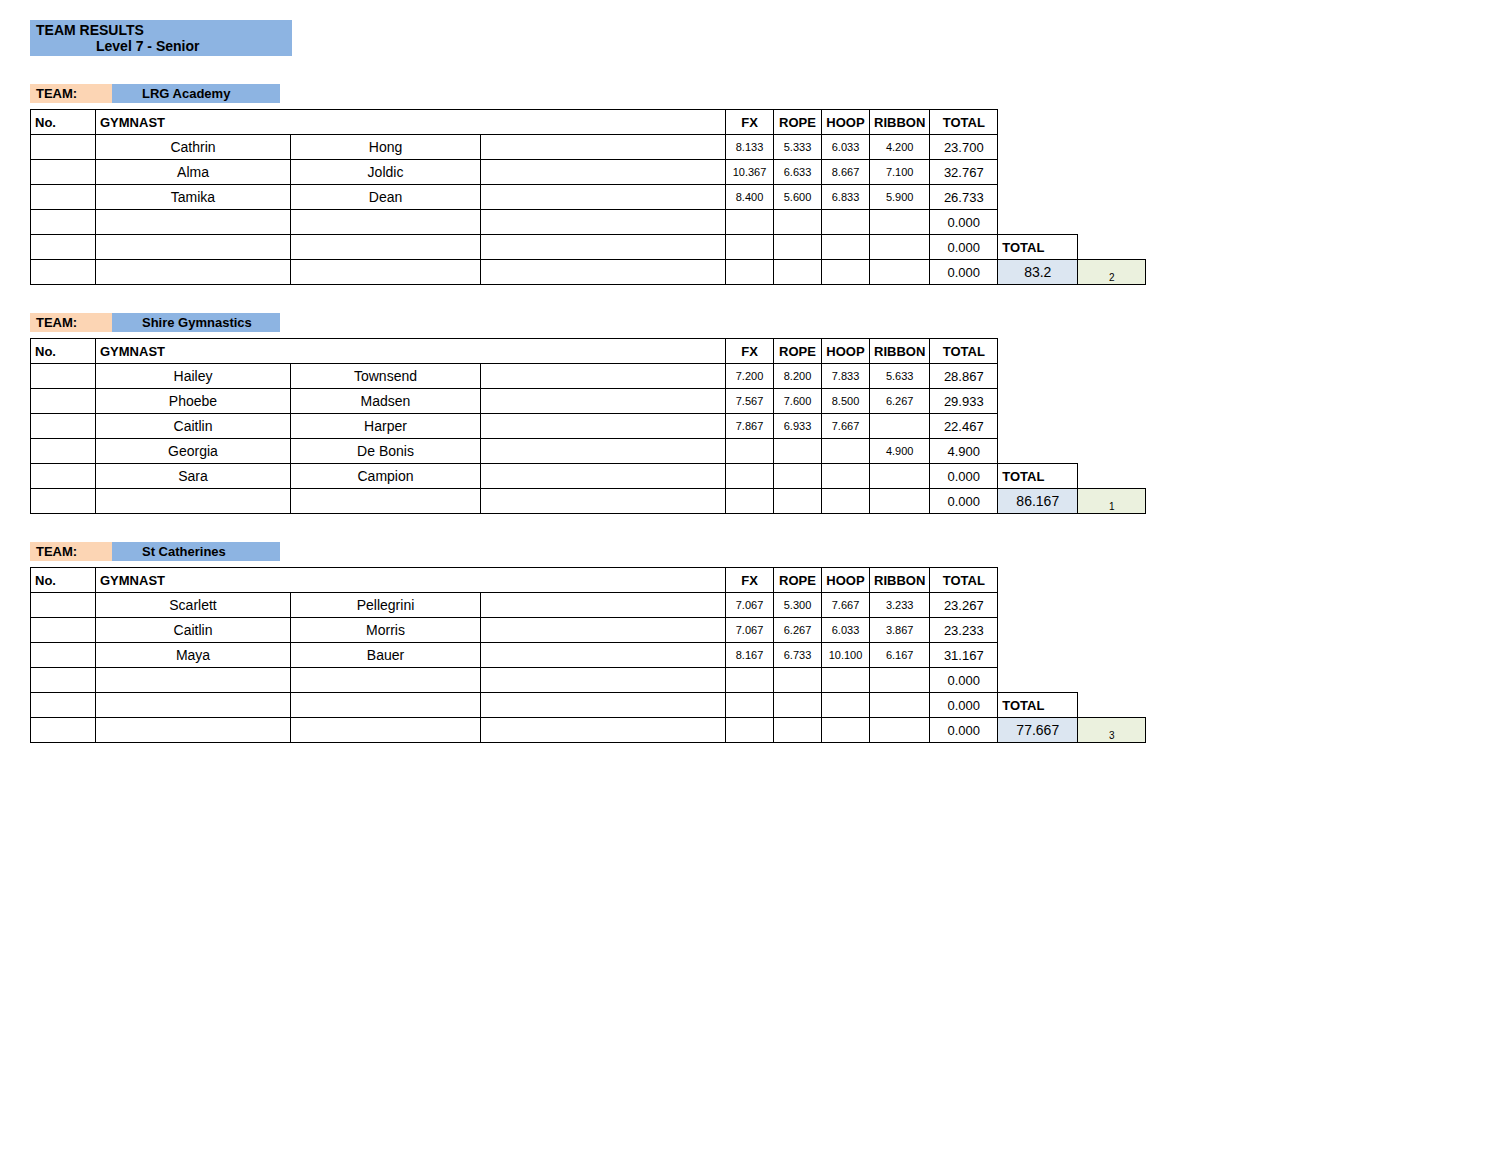TEAM RESULTS Level 7 - Senior
TEAM:
LRG Academy
| No. | GYMNAST | FX | ROPE | HOOP | RIBBON | TOTAL | | | |
| | Cathrin | Hong | | 8.133 | 5.333 | 6.033 | 4.200 | 23.700 | | | |
| | Alma | Joldic | | 10.367 | 6.633 | 8.667 | 7.100 | 32.767 | | | |
| | Tamika | Dean | | 8.400 | 5.600 | 6.833 | 5.900 | 26.733 | | | |
| | | | | | | | | 0.000 | | | |
| | | | | | | | | 0.000 | TOTAL | | |
| | | | | | | | | 0.000 | 83.2 | 2 | |
TEAM:
Shire Gymnastics
| No. | GYMNAST | FX | ROPE | HOOP | RIBBON | TOTAL | | | |
| | Hailey | Townsend | | 7.200 | 8.200 | 7.833 | 5.633 | 28.867 | | | |
| | Phoebe | Madsen | | 7.567 | 7.600 | 8.500 | 6.267 | 29.933 | | | |
| | Caitlin | Harper | | 7.867 | 6.933 | 7.667 | | 22.467 | | | |
| | Georgia | De Bonis | | | | | 4.900 | 4.900 | | | |
| | Sara | Campion | | | | | | 0.000 | TOTAL | | |
| | | | | | | | | 0.000 | 86.167 | 1 | |
TEAM:
St Catherines
| No. | GYMNAST | FX | ROPE | HOOP | RIBBON | TOTAL | | | |
| | Scarlett | Pellegrini | | 7.067 | 5.300 | 7.667 | 3.233 | 23.267 | | | |
| | Caitlin | Morris | | 7.067 | 6.267 | 6.033 | 3.867 | 23.233 | | | |
| | Maya | Bauer | | 8.167 | 6.733 | 10.100 | 6.167 | 31.167 | | | |
| | | | | | | | | 0.000 | | | |
| | | | | | | | | 0.000 | TOTAL | | |
| | | | | | | | | 0.000 | 77.667 | 3 | |